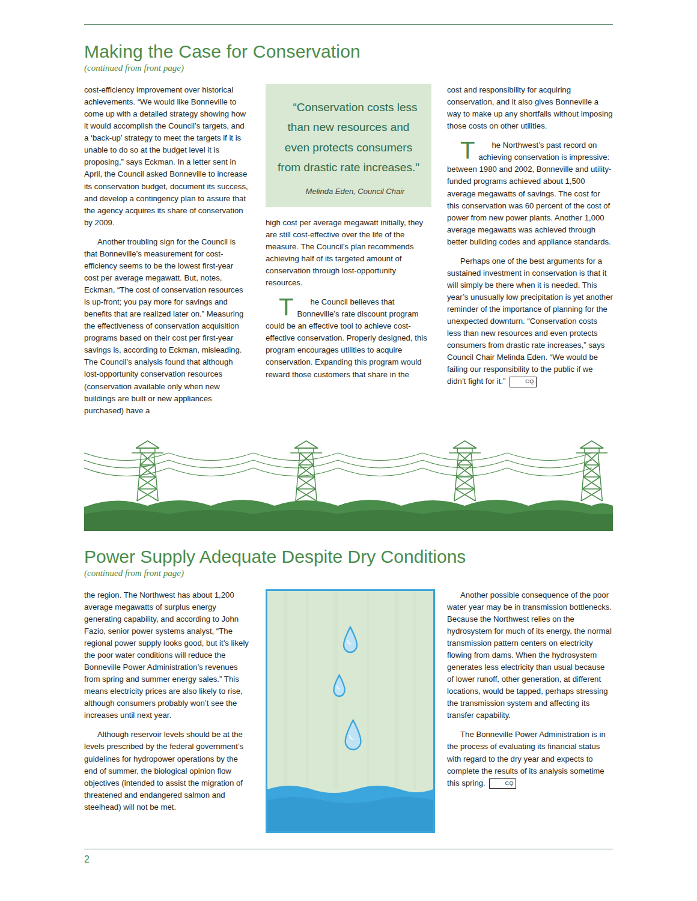Making the Case for Conservation
(continued from front page)
cost-efficiency improvement over historical achievements. “We would like Bonneville to come up with a detailed strategy showing how it would accomplish the Council’s targets, and a ‘back-up’ strategy to meet the targets if it is unable to do so at the budget level it is proposing,” says Eckman. In a letter sent in April, the Council asked Bonneville to increase its conservation budget, document its success, and develop a contingency plan to assure that the agency acquires its share of conservation by 2009.
Another troubling sign for the Council is that Bonneville’s measurement for cost-efficiency seems to be the lowest first-year cost per average megawatt. But, notes, Eckman, “The cost of conservation resources is up-front; you pay more for savings and benefits that are realized later on.” Measuring the effectiveness of conservation acquisition programs based on their cost per first-year savings is, according to Eckman, misleading. The Council’s analysis found that although lost-opportunity conservation resources (conservation available only when new buildings are built or new appliances purchased) have a
“Conservation costs less than new resources and even protects consumers from drastic rate increases."
Melinda Eden, Council Chair
high cost per average megawatt initially, they are still cost-effective over the life of the measure. The Council’s plan recommends achieving half of its targeted amount of conservation through lost-opportunity resources.
The Council believes that Bonneville’s rate discount program could be an effective tool to achieve cost-effective conservation. Properly designed, this program encourages utilities to acquire conservation. Expanding this program would reward those customers that share in the
cost and responsibility for acquiring conservation, and it also gives Bonneville a way to make up any shortfalls without imposing those costs on other utilities.
The Northwest’s past record on achieving conservation is impressive: between 1980 and 2002, Bonneville and utility-funded programs achieved about 1,500 average megawatts of savings. The cost for this conservation was 60 percent of the cost of power from new power plants. Another 1,000 average megawatts was achieved through better building codes and appliance standards.
Perhaps one of the best arguments for a sustained investment in conservation is that it will simply be there when it is needed. This year’s unusually low precipitation is yet another reminder of the importance of planning for the unexpected downturn. “Conservation costs less than new resources and even protects consumers from drastic rate increases,” says Council Chair Melinda Eden. “We would be failing our responsibility to the public if we didn’t fight for it.” CQ
Power Supply Adequate Despite Dry Conditions
(continued from front page)
the region. The Northwest has about 1,200 average megawatts of surplus energy generating capability, and according to John Fazio, senior power systems analyst, “The regional power supply looks good, but it’s likely the poor water conditions will reduce the Bonneville Power Administration’s revenues from spring and summer energy sales.” This means electricity prices are also likely to rise, although consumers probably won’t see the increases until next year.
Although reservoir levels should be at the levels prescribed by the federal government’s guidelines for hydropower operations by the end of summer, the biological opinion flow objectives (intended to assist the migration of threatened and endangered salmon and steelhead) will not be met.
Another possible consequence of the poor water year may be in transmission bottlenecks. Because the Northwest relies on the hydrosystem for much of its energy, the normal transmission pattern centers on electricity flowing from dams. When the hydrosystem generates less electricity than usual because of lower runoff, other generation, at different locations, would be tapped, perhaps stressing the transmission system and affecting its transfer capability.
The Bonneville Power Administration is in the process of evaluating its financial status with regard to the dry year and expects to complete the results of its analysis sometime this spring. CQ
2